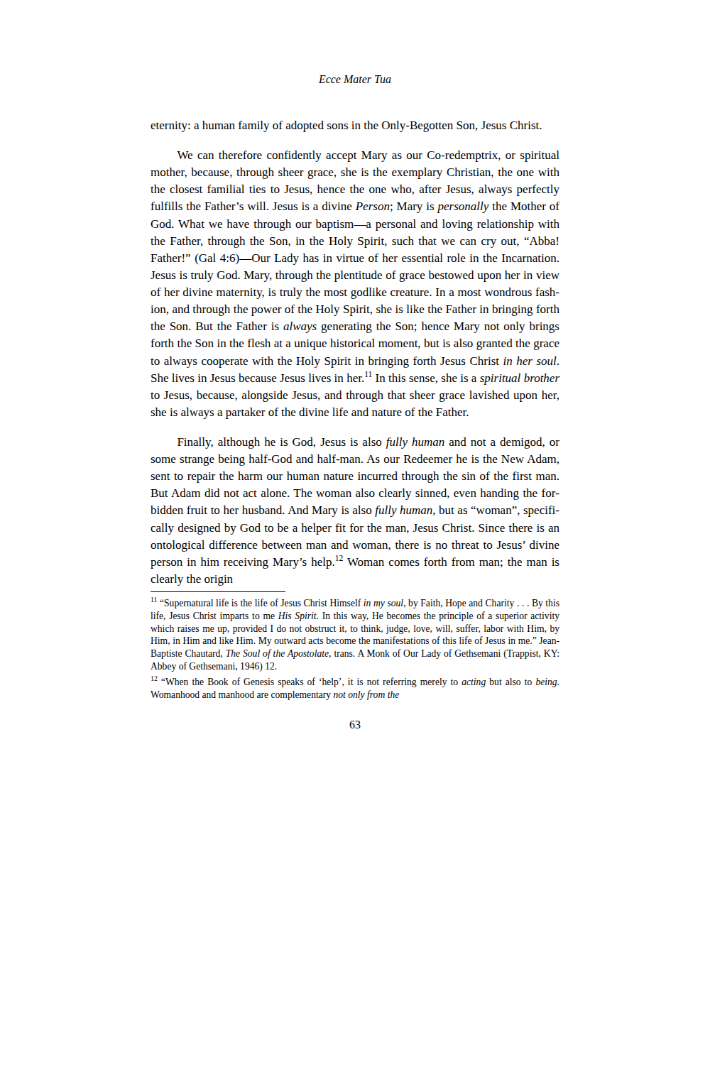Ecce Mater Tua
eternity: a human family of adopted sons in the Only-Begotten Son, Jesus Christ.
We can therefore confidently accept Mary as our Co-redemptrix, or spiritual mother, because, through sheer grace, she is the exemplary Christian, the one with the closest familial ties to Jesus, hence the one who, after Jesus, always perfectly fulfills the Father’s will. Jesus is a divine Person; Mary is personally the Mother of God. What we have through our baptism—a personal and loving relationship with the Father, through the Son, in the Holy Spirit, such that we can cry out, “Abba! Father!” (Gal 4:6)—Our Lady has in virtue of her essential role in the Incarnation. Jesus is truly God. Mary, through the plentitude of grace bestowed upon her in view of her divine maternity, is truly the most godlike creature. In a most wondrous fashion, and through the power of the Holy Spirit, she is like the Father in bringing forth the Son. But the Father is always generating the Son; hence Mary not only brings forth the Son in the flesh at a unique historical moment, but is also granted the grace to always cooperate with the Holy Spirit in bringing forth Jesus Christ in her soul. She lives in Jesus because Jesus lives in her.11 In this sense, she is a spiritual brother to Jesus, because, alongside Jesus, and through that sheer grace lavished upon her, she is always a partaker of the divine life and nature of the Father.
Finally, although he is God, Jesus is also fully human and not a demigod, or some strange being half-God and half-man. As our Redeemer he is the New Adam, sent to repair the harm our human nature incurred through the sin of the first man. But Adam did not act alone. The woman also clearly sinned, even handing the forbidden fruit to her husband. And Mary is also fully human, but as “woman”, specifically designed by God to be a helper fit for the man, Jesus Christ. Since there is an ontological difference between man and woman, there is no threat to Jesus’ divine person in him receiving Mary’s help.12 Woman comes forth from man; the man is clearly the origin
11 “Supernatural life is the life of Jesus Christ Himself in my soul, by Faith, Hope and Charity . . . By this life, Jesus Christ imparts to me His Spirit. In this way, He becomes the principle of a superior activity which raises me up, provided I do not obstruct it, to think, judge, love, will, suffer, labor with Him, by Him, in Him and like Him. My outward acts become the manifestations of this life of Jesus in me.” Jean-Baptiste Chautard, The Soul of the Apostolate, trans. A Monk of Our Lady of Gethsemani (Trappist, KY: Abbey of Gethsemani, 1946) 12.
12 “When the Book of Genesis speaks of ‘help’, it is not referring merely to acting but also to being. Womanhood and manhood are complementary not only from the
63